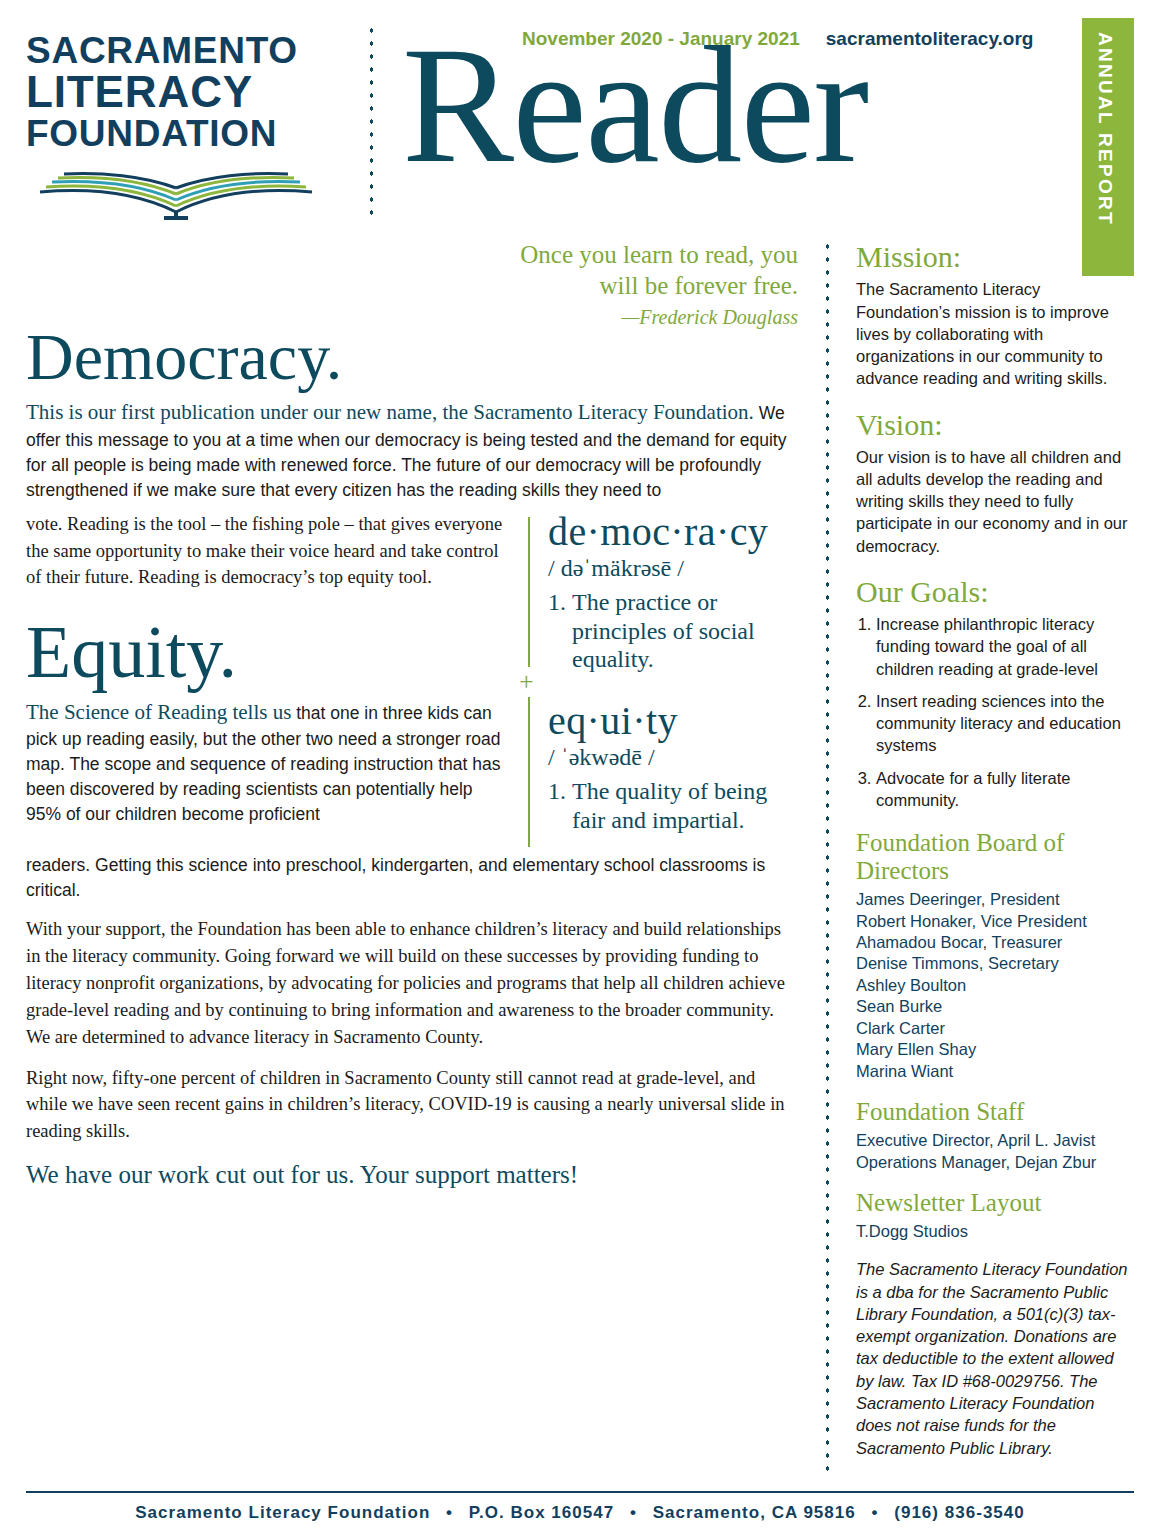SACRAMENTO
LITERACY
FOUNDATION
November 2020 - January 2021 sacramentoliteracy.org
Reader
ANNUAL REPORT
Once you learn to read, you
will be forever free. —Frederick Douglass
Democracy.
This is our first publication under our new name, the Sacramento Literacy Foundation. We offer this message to you at a time when our democracy is being tested and the demand for equity for all people is being made with renewed force. The future of our democracy will be profoundly strengthened if we make sure that every citizen has the reading skills they need to
vote. Reading is the tool – the fishing pole – that gives everyone the same opportunity to make their voice heard and take control of their future. Reading is democracy’s top equity tool.
Equity.
The Science of Reading tells us that one in three kids can pick up reading easily, but the other two need a stronger road map. The scope and sequence of reading instruction that has been discovered by reading scientists can potentially help 95% of our children become proficient
+
de·moc·ra·cy
/ dəˈmäkrəsē /
The practice or principles of social equality.
eq·ui·ty
/ ˈəkwədē /
The quality of being fair and impartial.
readers. Getting this science into preschool, kindergarten, and elementary school classrooms is critical.
With your support, the Foundation has been able to enhance children’s literacy and build relationships in the literacy community. Going forward we will build on these successes by providing funding to literacy nonprofit organizations, by advocating for policies and programs that help all children achieve grade-level reading and by continuing to bring information and awareness to the broader community. We are determined to advance literacy in Sacramento County.
Right now, fifty-one percent of children in Sacramento County still cannot read at grade-level, and while we have seen recent gains in children’s literacy, COVID-19 is causing a nearly universal slide in reading skills.
We have our work cut out for us. Your support matters!
Mission:
The Sacramento Literacy Foundation’s mission is to improve lives by collaborating with organizations in our community to advance reading and writing skills.
Vision:
Our vision is to have all children and all adults develop the reading and writing skills they need to fully participate in our economy and in our democracy.
Our Goals:
Increase philanthropic literacy funding toward the goal of all children reading at grade-level
Insert reading sciences into the community literacy and education systems
Advocate for a fully literate community.
Foundation Board of Directors
James Deeringer, President
Robert Honaker, Vice President
Ahamadou Bocar, Treasurer
Denise Timmons, Secretary
Ashley Boulton
Sean Burke
Clark Carter
Mary Ellen Shay
Marina Wiant
Foundation Staff
Executive Director, April L. Javist
Operations Manager, Dejan Zbur
Newsletter Layout
T.Dogg Studios
The Sacramento Literacy Foundation is a dba for the Sacramento Public Library Foundation, a 501(c)(3) tax-exempt organization. Donations are tax deductible to the extent allowed by law. Tax ID #68-0029756. The Sacramento Literacy Foundation does not raise funds for the Sacramento Public Library.
Sacramento Literacy Foundation • P.O. Box 160547 • Sacramento, CA 95816 • (916) 836-3540